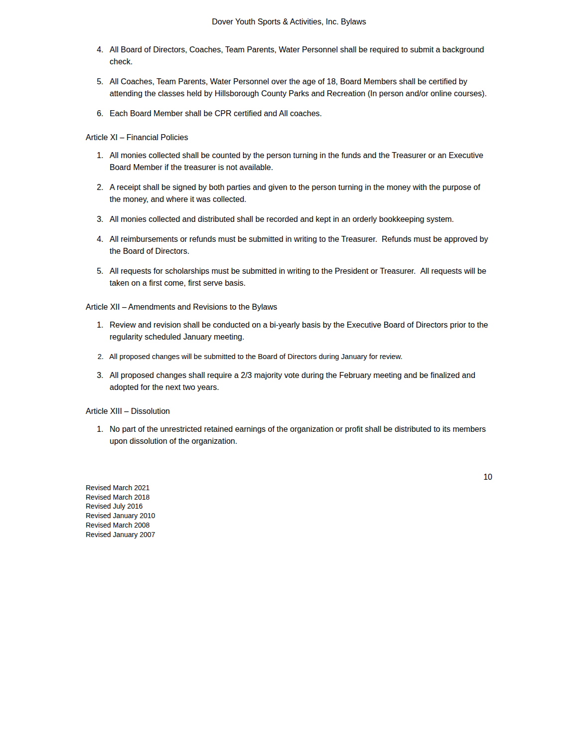Dover Youth Sports & Activities, Inc. Bylaws
All Board of Directors, Coaches, Team Parents, Water Personnel shall be required to submit a background check.
All Coaches, Team Parents, Water Personnel over the age of 18, Board Members shall be certified by attending the classes held by Hillsborough County Parks and Recreation (In person and/or online courses).
Each Board Member shall be CPR certified and All coaches.
Article XI – Financial Policies
All monies collected shall be counted by the person turning in the funds and the Treasurer or an Executive Board Member if the treasurer is not available.
A receipt shall be signed by both parties and given to the person turning in the money with the purpose of the money, and where it was collected.
All monies collected and distributed shall be recorded and kept in an orderly bookkeeping system.
All reimbursements or refunds must be submitted in writing to the Treasurer. Refunds must be approved by the Board of Directors.
All requests for scholarships must be submitted in writing to the President or Treasurer. All requests will be taken on a first come, first serve basis.
Article XII – Amendments and Revisions to the Bylaws
Review and revision shall be conducted on a bi-yearly basis by the Executive Board of Directors prior to the regularity scheduled January meeting.
All proposed changes will be submitted to the Board of Directors during January for review.
All proposed changes shall require a 2/3 majority vote during the February meeting and be finalized and adopted for the next two years.
Article XIII – Dissolution
No part of the unrestricted retained earnings of the organization or profit shall be distributed to its members upon dissolution of the organization.
10
Revised March 2021
Revised March 2018
Revised July 2016
Revised January 2010
Revised March 2008
Revised January 2007